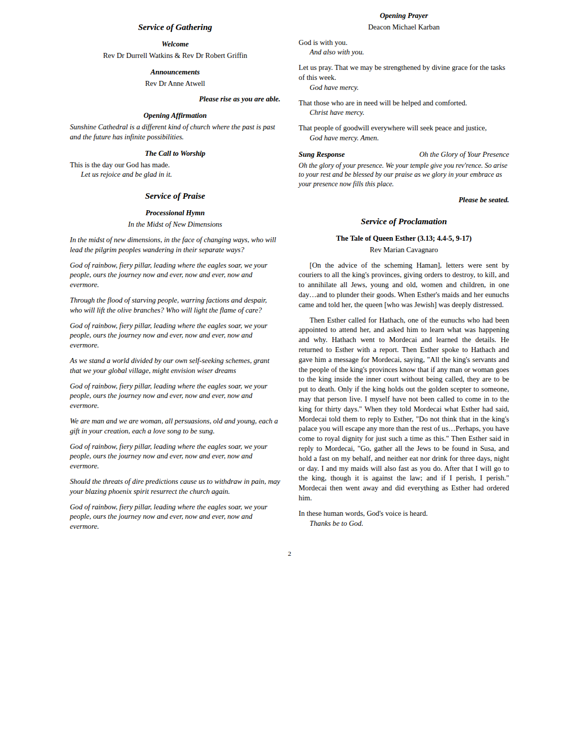Service of Gathering
Welcome
Rev Dr Durrell Watkins & Rev Dr Robert Griffin
Announcements
Rev Dr Anne Atwell
Please rise as you are able.
Opening Affirmation
Sunshine Cathedral is a different kind of church where the past is past and the future has infinite possibilities.
The Call to Worship
This is the day our God has made.
Let us rejoice and be glad in it.
Service of Praise
Processional Hymn
In the Midst of New Dimensions
In the midst of new dimensions, in the face of changing ways, who will lead the pilgrim peoples wandering in their separate ways?
God of rainbow, fiery pillar, leading where the eagles soar, we your people, ours the journey now and ever, now and ever, now and evermore.
Through the flood of starving people, warring factions and despair, who will lift the olive branches? Who will light the flame of care?
God of rainbow, fiery pillar, leading where the eagles soar, we your people, ours the journey now and ever, now and ever, now and evermore.
As we stand a world divided by our own self-seeking schemes, grant that we your global village, might envision wiser dreams
God of rainbow, fiery pillar, leading where the eagles soar, we your people, ours the journey now and ever, now and ever, now and evermore.
We are man and we are woman, all persuasions, old and young, each a gift in your creation, each a love song to be sung.
God of rainbow, fiery pillar, leading where the eagles soar, we your people, ours the journey now and ever, now and ever, now and evermore.
Should the threats of dire predictions cause us to withdraw in pain, may your blazing phoenix spirit resurrect the church again.
God of rainbow, fiery pillar, leading where the eagles soar, we your people, ours the journey now and ever, now and ever, now and evermore.
Opening Prayer
Deacon Michael Karban
God is with you.
And also with you.
Let us pray. That we may be strengthened by divine grace for the tasks of this week.
God have mercy.
That those who are in need will be helped and comforted.
Christ have mercy.
That people of goodwill everywhere will seek peace and justice,
God have mercy. Amen.
Sung Response Oh the Glory of Your Presence
Oh the glory of your presence. We your temple give you rev'rence. So arise to your rest and be blessed by our praise as we glory in your embrace as your presence now fills this place.
Please be seated.
Service of Proclamation
The Tale of Queen Esther (3.13; 4.4-5, 9-17)
Rev Marian Cavagnaro
[On the advice of the scheming Haman], letters were sent by couriers to all the king's provinces, giving orders to destroy, to kill, and to annihilate all Jews, young and old, women and children, in one day…and to plunder their goods. When Esther's maids and her eunuchs came and told her, the queen [who was Jewish] was deeply distressed.
Then Esther called for Hathach, one of the eunuchs who had been appointed to attend her, and asked him to learn what was happening and why. Hathach went to Mordecai and learned the details. He returned to Esther with a report. Then Esther spoke to Hathach and gave him a message for Mordecai, saying, "All the king's servants and the people of the king's provinces know that if any man or woman goes to the king inside the inner court without being called, they are to be put to death. Only if the king holds out the golden scepter to someone, may that person live. I myself have not been called to come in to the king for thirty days." When they told Mordecai what Esther had said, Mordecai told them to reply to Esther, "Do not think that in the king's palace you will escape any more than the rest of us…Perhaps, you have come to royal dignity for just such a time as this." Then Esther said in reply to Mordecai, "Go, gather all the Jews to be found in Susa, and hold a fast on my behalf, and neither eat nor drink for three days, night or day. I and my maids will also fast as you do. After that I will go to the king, though it is against the law; and if I perish, I perish." Mordecai then went away and did everything as Esther had ordered him.
In these human words, God's voice is heard.
Thanks be to God.
2